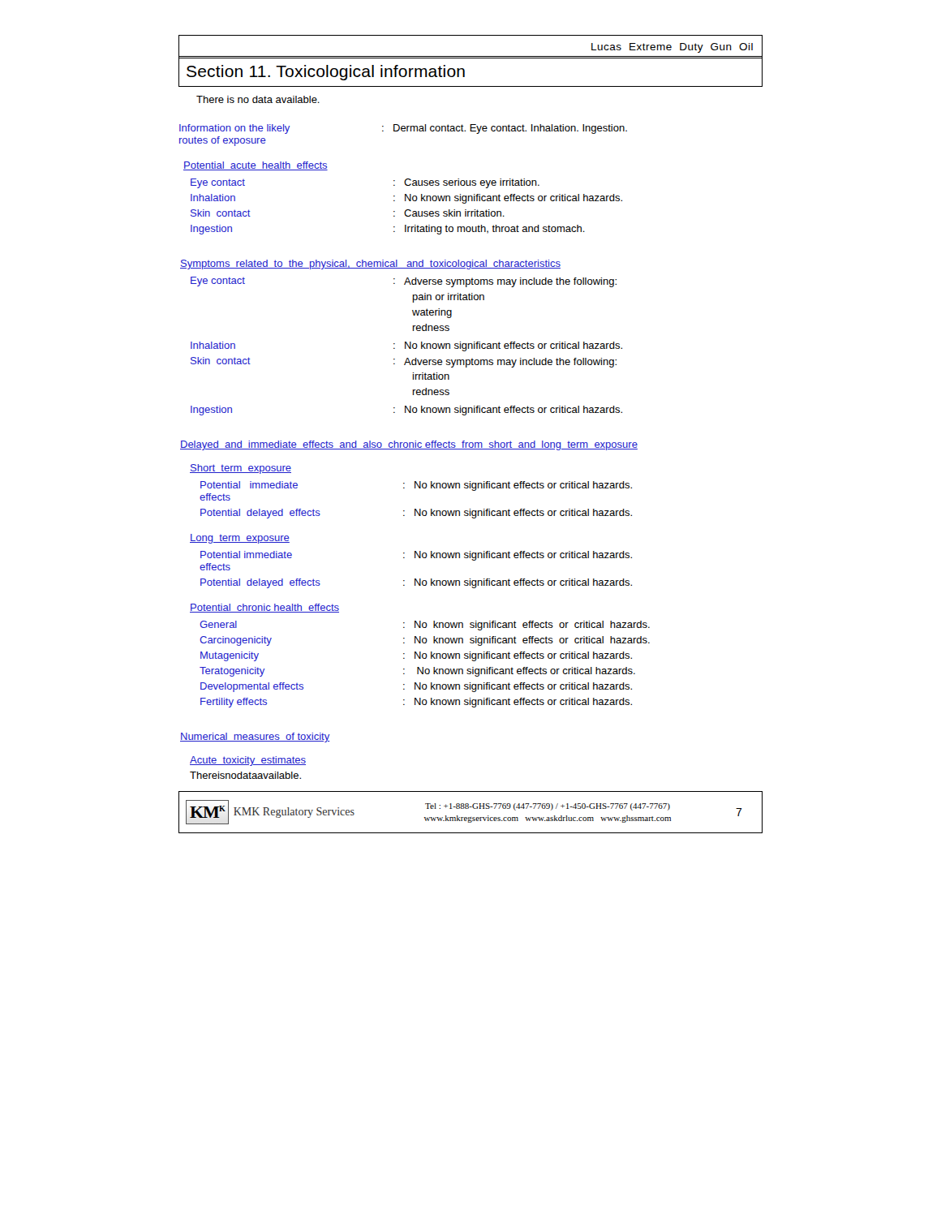Lucas Extreme Duty Gun Oil
Section 11. Toxicological information
There is no data available.
| Information on the likely routes of exposure | : | Dermal contact. Eye contact. Inhalation. Ingestion. |
Potential acute health effects
| Eye contact | : | Causes serious eye irritation. |
| Inhalation | : | No known significant effects or critical hazards. |
| Skin contact | : | Causes skin irritation. |
| Ingestion | : | Irritating to mouth, throat and stomach. |
Symptoms related to the physical, chemical and toxicological characteristics
| Eye contact | : | Adverse symptoms may include the following: pain or irritation watering redness |
| Inhalation | : | No known significant effects or critical hazards. |
| Skin contact | : | Adverse symptoms may include the following: irritation redness |
| Ingestion | : | No known significant effects or critical hazards. |
Delayed and immediate effects and also chronic effects from short and long term exposure
Short term exposure
| Potential immediate effects | : | No known significant effects or critical hazards. |
| Potential delayed effects | : | No known significant effects or critical hazards. |
Long term exposure
| Potential immediate effects | : | No known significant effects or critical hazards. |
| Potential delayed effects | : | No known significant effects or critical hazards. |
Potential chronic health effects
| General | : | No known significant effects or critical hazards. |
| Carcinogenicity | : | No known significant effects or critical hazards. |
| Mutagenicity | : | No known significant effects or critical hazards. |
| Teratogenicity | : | No known significant effects or critical hazards. |
| Developmental effects | : | No known significant effects or critical hazards. |
| Fertility effects | : | No known significant effects or critical hazards. |
Numerical measures of toxicity
Acute toxicity estimates
Thereisnodataavailable.
KMK KMK Regulatory Services
Tel : +1-888-GHS-7769 (447-7769) / +1-450-GHS-7767 (447-7767)
www.kmkregservices.com www.askdrluc.com www.ghssmart.com
7